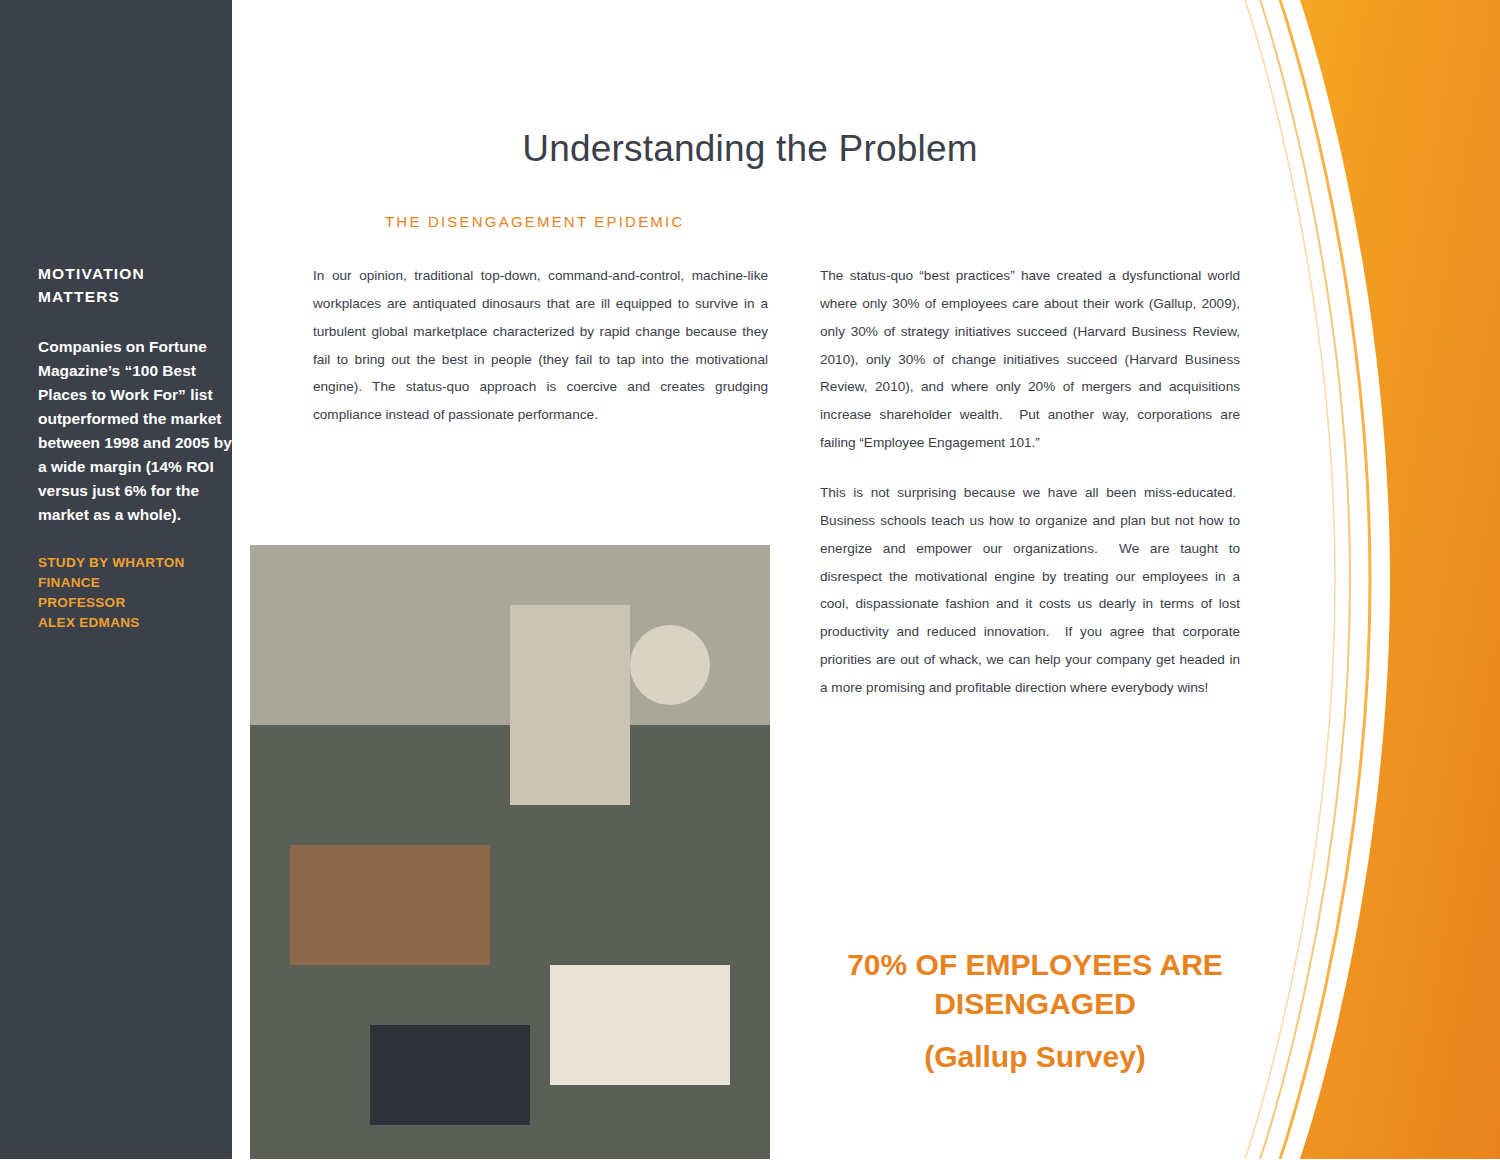MOTIVATION
MATTERS
Companies on Fortune Magazine’s “100 Best Places to Work For” list outperformed the market between 1998 and 2005 by a wide margin (14% ROI versus just 6% for the market as a whole).
STUDY BY WHARTON FINANCE
PROFESSOR
ALEX EDMANS
Understanding the Problem
THE DISENGAGEMENT EPIDEMIC
In our opinion, traditional top-down, command-and-control, machine-like workplaces are antiquated dinosaurs that are ill equipped to survive in a turbulent global marketplace characterized by rapid change because they fail to bring out the best in people (they fail to tap into the motivational engine). The status-quo approach is coercive and creates grudging compliance instead of passionate performance.
The status-quo “best practices” have created a dysfunctional world where only 30% of employees care about their work (Gallup, 2009), only 30% of strategy initiatives succeed (Harvard Business Review, 2010), only 30% of change initiatives succeed (Harvard Business Review, 2010), and where only 20% of mergers and acquisitions increase shareholder wealth. Put another way, corporations are failing “Employee Engagement 101.”
This is not surprising because we have all been miss-educated. Business schools teach us how to organize and plan but not how to energize and empower our organizations. We are taught to disrespect the motivational engine by treating our employees in a cool, dispassionate fashion and it costs us dearly in terms of lost productivity and reduced innovation. If you agree that corporate priorities are out of whack, we can help your company get headed in a more promising and profitable direction where everybody wins!
70% OF EMPLOYEES ARE DISENGAGED (Gallup Survey)